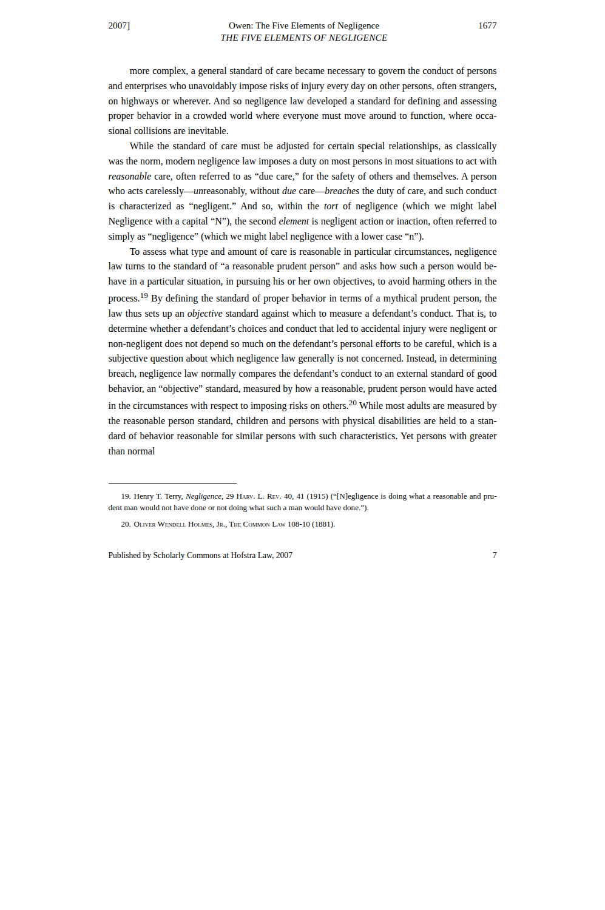2007] Owen: The Five Elements of Negligence The Five Elements of Negligence 1677
more complex, a general standard of care became necessary to govern the conduct of persons and enterprises who unavoidably impose risks of injury every day on other persons, often strangers, on highways or wherever. And so negligence law developed a standard for defining and assessing proper behavior in a crowded world where everyone must move around to function, where occasional collisions are inevitable.
While the standard of care must be adjusted for certain special relationships, as classically was the norm, modern negligence law imposes a duty on most persons in most situations to act with reasonable care, often referred to as “due care,” for the safety of others and themselves. A person who acts carelessly—unreasonably, without due care—breaches the duty of care, and such conduct is characterized as “negligent.” And so, within the tort of negligence (which we might label Negligence with a capital “N”), the second element is negligent action or inaction, often referred to simply as “negligence” (which we might label negligence with a lower case “n”).
To assess what type and amount of care is reasonable in particular circumstances, negligence law turns to the standard of “a reasonable prudent person” and asks how such a person would behave in a particular situation, in pursuing his or her own objectives, to avoid harming others in the process.19 By defining the standard of proper behavior in terms of a mythical prudent person, the law thus sets up an objective standard against which to measure a defendant’s conduct. That is, to determine whether a defendant’s choices and conduct that led to accidental injury were negligent or non-negligent does not depend so much on the defendant’s personal efforts to be careful, which is a subjective question about which negligence law generally is not concerned. Instead, in determining breach, negligence law normally compares the defendant’s conduct to an external standard of good behavior, an “objective” standard, measured by how a reasonable, prudent person would have acted in the circumstances with respect to imposing risks on others.20 While most adults are measured by the reasonable person standard, children and persons with physical disabilities are held to a standard of behavior reasonable for similar persons with such characteristics. Yet persons with greater than normal
19. Henry T. Terry, Negligence, 29 Harv. L. Rev. 40, 41 (1915) (“[N]egligence is doing what a reasonable and prudent man would not have done or not doing what such a man would have done.”).
20. Oliver Wendell Holmes, Jr., The Common Law 108-10 (1881).
Published by Scholarly Commons at Hofstra Law, 2007 7